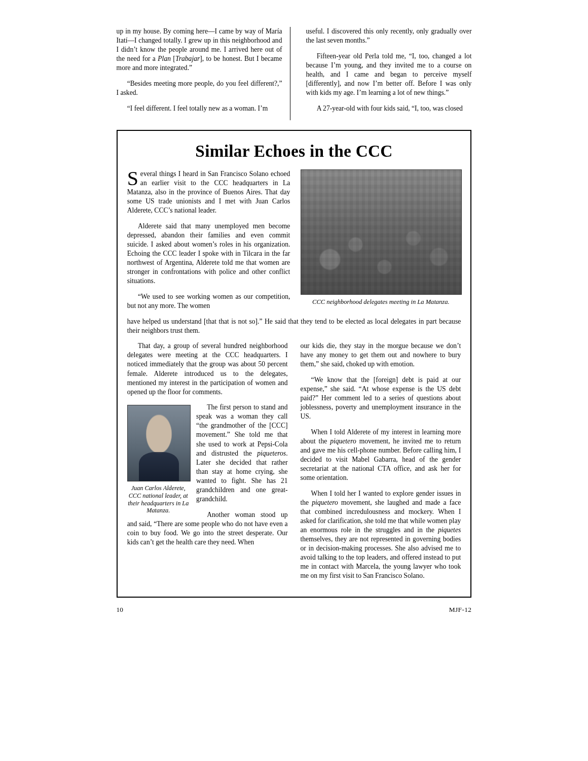up in my house. By coming here—I came by way of María Itatí—I changed totally. I grew up in this neighborhood and I didn’t know the people around me. I arrived here out of the need for a Plan [Trabajar], to be honest. But I became more and more integrated.”
“Besides meeting more people, do you feel different?,” I asked.
“I feel different. I feel totally new as a woman. I’m
useful. I discovered this only recently, only gradually over the last seven months.”
Fifteen-year old Perla told me, “I, too, changed a lot because I’m young, and they invited me to a course on health, and I came and began to perceive myself [differently], and now I’m better off. Before I was only with kids my age. I’m learning a lot of new things.”
A 27-year-old with four kids said, “I, too, was closed
Similar Echoes in the CCC
Several things I heard in San Francisco Solano echoed an earlier visit to the CCC headquarters in La Matanza, also in the province of Buenos Aires. That day some US trade unionists and I met with Juan Carlos Alderete, CCC’s national leader.
Alderete said that many unemployed men become depressed, abandon their families and even commit suicide. I asked about women’s roles in his organization. Echoing the CCC leader I spoke with in Tilcara in the far northwest of Argentina, Alderete told me that women are stronger in confrontations with police and other conflict situations.
“We used to see working women as our competition, but not any more. The women
CCC neighborhood delegates meeting in La Matanza.
have helped us understand [that that is not so].” He said that they tend to be elected as local delegates in part because their neighbors trust them.
That day, a group of several hundred neighborhood delegates were meeting at the CCC headquarters. I noticed immediately that the group was about 50 percent female. Alderete introduced us to the delegates, mentioned my interest in the participation of women and opened up the floor for comments.
Juan Carlos Alderete, CCC national leader, at their headquarters in La Matanza.
The first person to stand and speak was a woman they call “the grandmother of the [CCC] movement.” She told me that she used to work at Pepsi-Cola and distrusted the piqueteros. Later she decided that rather than stay at home crying, she wanted to fight. She has 21 grandchildren and one great-grandchild.
Another woman stood up and said, “There are some people who do not have even a coin to buy food. We go into the street desperate. Our kids can’t get the health care they need. When
our kids die, they stay in the morgue because we don’t have any money to get them out and nowhere to bury them,” she said, choked up with emotion.
“We know that the [foreign] debt is paid at our expense,” she said. “At whose expense is the US debt paid?” Her comment led to a series of questions about joblessness, poverty and unemployment insurance in the US.
When I told Alderete of my interest in learning more about the piquetero movement, he invited me to return and gave me his cell-phone number. Before calling him, I decided to visit Mabel Gabarra, head of the gender secretariat at the national CTA office, and ask her for some orientation.
When I told her I wanted to explore gender issues in the piquetero movement, she laughed and made a face that combined incredulousness and mockery. When I asked for clarification, she told me that while women play an enormous role in the struggles and in the piquetes themselves, they are not represented in governing bodies or in decision-making processes. She also advised me to avoid talking to the top leaders, and offered instead to put me in contact with Marcela, the young lawyer who took me on my first visit to San Francisco Solano.
10
MJF-12